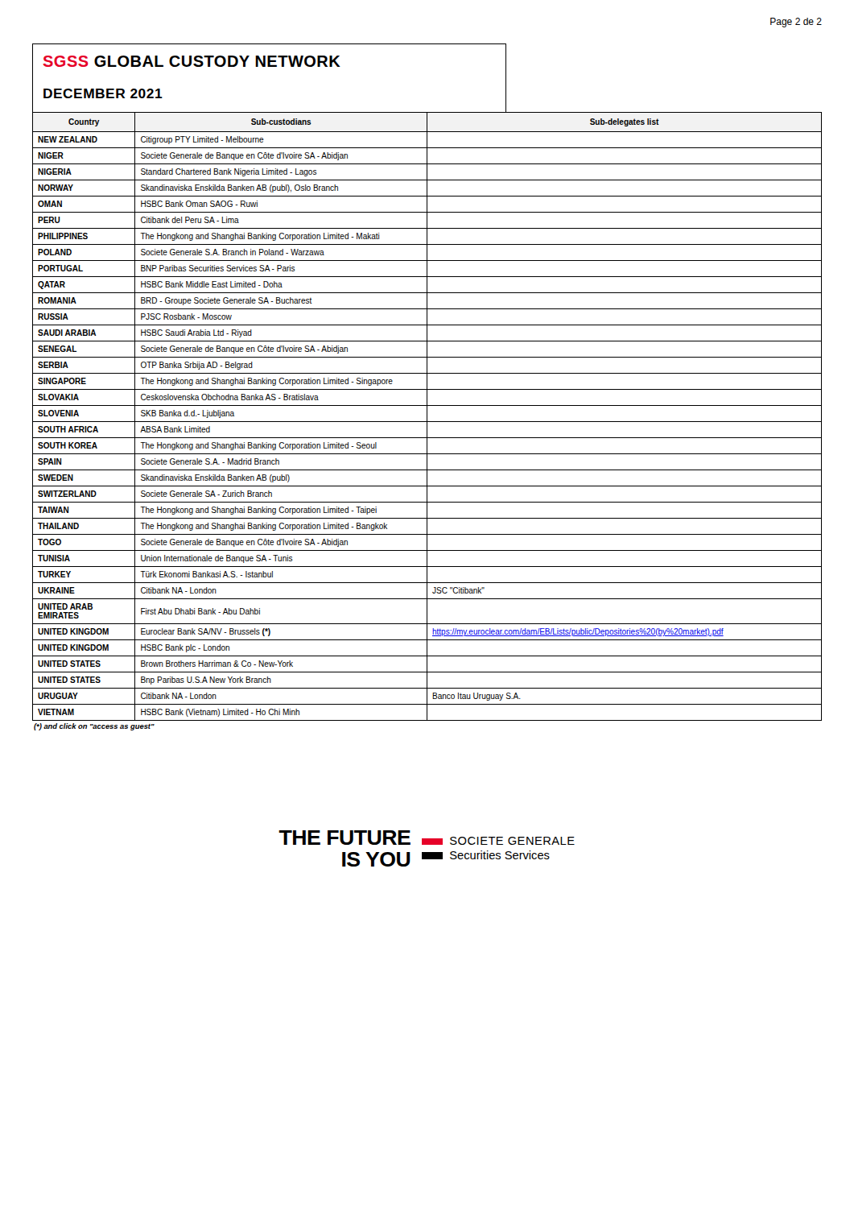Page 2 de 2
SGSS GLOBAL CUSTODY NETWORK
DECEMBER 2021
| Country | Sub-custodians | Sub-delegates list |
| --- | --- | --- |
| NEW ZEALAND | Citigroup PTY Limited - Melbourne | |
| NIGER | Societe Generale de Banque en Côte d'Ivoire SA - Abidjan | |
| NIGERIA | Standard Chartered Bank Nigeria Limited - Lagos | |
| NORWAY | Skandinaviska Enskilda Banken AB (publ), Oslo Branch | |
| OMAN | HSBC Bank Oman SAOG - Ruwi | |
| PERU | Citibank del Peru SA - Lima | |
| PHILIPPINES | The Hongkong and Shanghai Banking Corporation Limited - Makati | |
| POLAND | Societe Generale S.A. Branch in Poland - Warzawa | |
| PORTUGAL | BNP Paribas Securities Services SA - Paris | |
| QATAR | HSBC Bank Middle East Limited - Doha | |
| ROMANIA | BRD - Groupe Societe Generale SA - Bucharest | |
| RUSSIA | PJSC Rosbank - Moscow | |
| SAUDI ARABIA | HSBC Saudi Arabia Ltd - Riyad | |
| SENEGAL | Societe Generale de Banque en Côte d'Ivoire SA - Abidjan | |
| SERBIA | OTP Banka Srbija AD - Belgrad | |
| SINGAPORE | The Hongkong and Shanghai Banking Corporation Limited - Singapore | |
| SLOVAKIA | Ceskoslovenska Obchodna Banka AS - Bratislava | |
| SLOVENIA | SKB Banka d.d.- Ljubljana | |
| SOUTH AFRICA | ABSA Bank Limited | |
| SOUTH KOREA | The Hongkong and Shanghai Banking Corporation Limited - Seoul | |
| SPAIN | Societe Generale S.A. - Madrid Branch | |
| SWEDEN | Skandinaviska Enskilda Banken AB (publ) | |
| SWITZERLAND | Societe Generale SA - Zurich Branch | |
| TAIWAN | The Hongkong and Shanghai Banking Corporation Limited - Taipei | |
| THAILAND | The Hongkong and Shanghai Banking Corporation Limited - Bangkok | |
| TOGO | Societe Generale de Banque en Côte d'Ivoire SA - Abidjan | |
| TUNISIA | Union Internationale de Banque SA - Tunis | |
| TURKEY | Türk Ekonomi Bankasi A.S. - Istanbul | |
| UKRAINE | Citibank NA - London | JSC "Citibank" |
| UNITED ARAB EMIRATES | First Abu Dhabi Bank - Abu Dahbi | |
| UNITED KINGDOM | Euroclear Bank SA/NV - Brussels (*) | https://my.euroclear.com/dam/EB/Lists/public/Depositories%20(by%20market).pdf |
| UNITED KINGDOM | HSBC Bank plc - London | |
| UNITED STATES | Brown Brothers Harriman & Co - New-York | |
| UNITED STATES | Bnp Paribas U.S.A New York Branch | |
| URUGUAY | Citibank NA - London | Banco Itau Uruguay S.A. |
| VIETNAM | HSBC Bank (Vietnam) Limited - Ho Chi Minh | |
(*) and click on "access as guest"
THE FUTURE
IS YOU
SOCIETE GENERALE
Securities Services